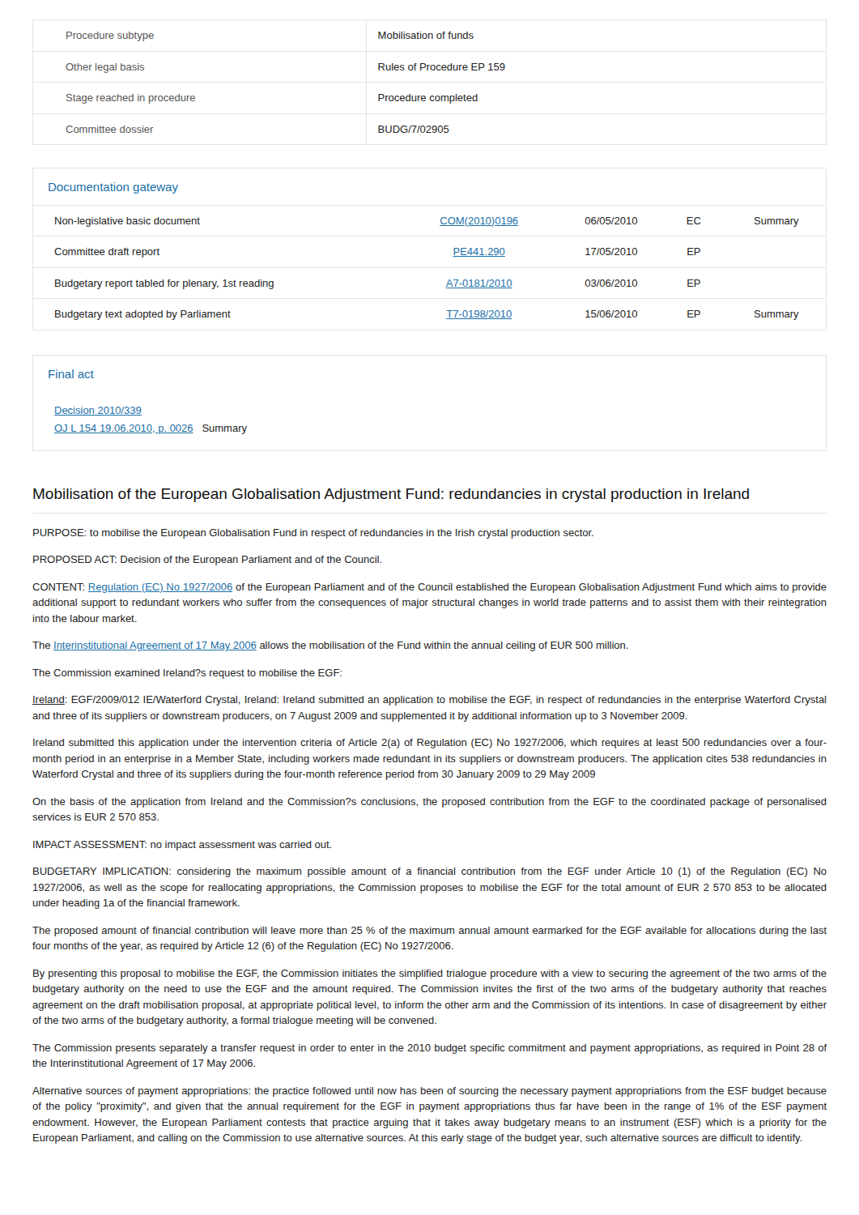| Procedure subtype | Mobilisation of funds |
| Other legal basis | Rules of Procedure EP 159 |
| Stage reached in procedure | Procedure completed |
| Committee dossier | BUDG/7/02905 |
Documentation gateway
| Non-legislative basic document | | COM(2010)0196 | 06/05/2010 | EC | Summary |
| Committee draft report | | PE441.290 | 17/05/2010 | EP | |
| Budgetary report tabled for plenary, 1st reading | | A7-0181/2010 | 03/06/2010 | EP | |
| Budgetary text adopted by Parliament | | T7-0198/2010 | 15/06/2010 | EP | Summary |
Final act
Decision 2010/339
OJ L 154 19.06.2010, p. 0026 Summary
Mobilisation of the European Globalisation Adjustment Fund: redundancies in crystal production in Ireland
PURPOSE: to mobilise the European Globalisation Fund in respect of redundancies in the Irish crystal production sector.
PROPOSED ACT: Decision of the European Parliament and of the Council.
CONTENT: Regulation (EC) No 1927/2006 of the European Parliament and of the Council established the European Globalisation Adjustment Fund which aims to provide additional support to redundant workers who suffer from the consequences of major structural changes in world trade patterns and to assist them with their reintegration into the labour market.
The Interinstitutional Agreement of 17 May 2006 allows the mobilisation of the Fund within the annual ceiling of EUR 500 million.
The Commission examined Ireland?s request to mobilise the EGF:
Ireland: EGF/2009/012 IE/Waterford Crystal, Ireland: Ireland submitted an application to mobilise the EGF, in respect of redundancies in the enterprise Waterford Crystal and three of its suppliers or downstream producers, on 7 August 2009 and supplemented it by additional information up to 3 November 2009.
Ireland submitted this application under the intervention criteria of Article 2(a) of Regulation (EC) No 1927/2006, which requires at least 500 redundancies over a four-month period in an enterprise in a Member State, including workers made redundant in its suppliers or downstream producers. The application cites 538 redundancies in Waterford Crystal and three of its suppliers during the four-month reference period from 30 January 2009 to 29 May 2009
On the basis of the application from Ireland and the Commission?s conclusions, the proposed contribution from the EGF to the coordinated package of personalised services is EUR 2 570 853.
IMPACT ASSESSMENT: no impact assessment was carried out.
BUDGETARY IMPLICATION: considering the maximum possible amount of a financial contribution from the EGF under Article 10 (1) of the Regulation (EC) No 1927/2006, as well as the scope for reallocating appropriations, the Commission proposes to mobilise the EGF for the total amount of EUR 2 570 853 to be allocated under heading 1a of the financial framework.
The proposed amount of financial contribution will leave more than 25 % of the maximum annual amount earmarked for the EGF available for allocations during the last four months of the year, as required by Article 12 (6) of the Regulation (EC) No 1927/2006.
By presenting this proposal to mobilise the EGF, the Commission initiates the simplified trialogue procedure with a view to securing the agreement of the two arms of the budgetary authority on the need to use the EGF and the amount required. The Commission invites the first of the two arms of the budgetary authority that reaches agreement on the draft mobilisation proposal, at appropriate political level, to inform the other arm and the Commission of its intentions. In case of disagreement by either of the two arms of the budgetary authority, a formal trialogue meeting will be convened.
The Commission presents separately a transfer request in order to enter in the 2010 budget specific commitment and payment appropriations, as required in Point 28 of the Interinstitutional Agreement of 17 May 2006.
Alternative sources of payment appropriations: the practice followed until now has been of sourcing the necessary payment appropriations from the ESF budget because of the policy "proximity", and given that the annual requirement for the EGF in payment appropriations thus far have been in the range of 1% of the ESF payment endowment. However, the European Parliament contests that practice arguing that it takes away budgetary means to an instrument (ESF) which is a priority for the European Parliament, and calling on the Commission to use alternative sources. At this early stage of the budget year, such alternative sources are difficult to identify.